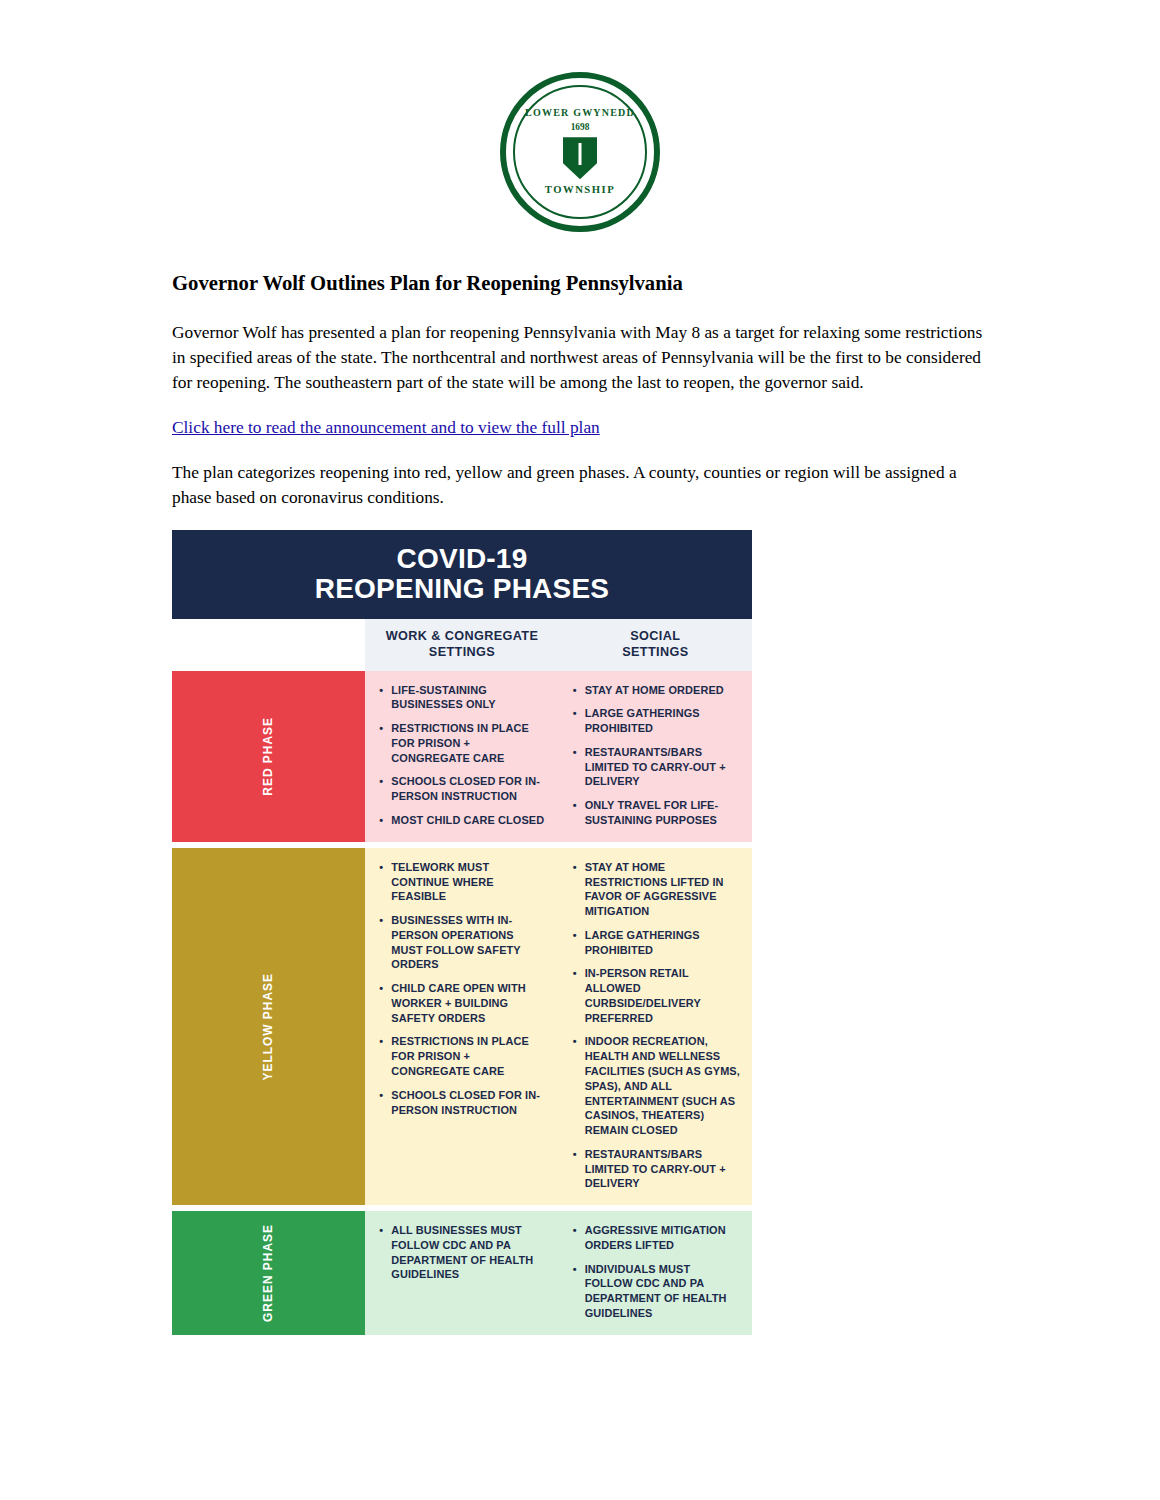LOWER GWYNEDD
1698
TOWNSHIP
Governor Wolf Outlines Plan for Reopening Pennsylvania
Governor Wolf has presented a plan for reopening Pennsylvania with May 8 as a target for relaxing some restrictions in specified areas of the state. The northcentral and northwest areas of Pennsylvania will be the first to be considered for reopening. The southeastern part of the state will be among the last to reopen, the governor said.
Click here to read the announcement and to view the full plan
The plan categorizes reopening into red, yellow and green phases. A county, counties or region will be assigned a phase based on coronavirus conditions.
| COVID-19 REOPENING PHASES |
| | WORK & CONGREGATE SETTINGS | SOCIAL SETTINGS |
| RED PHASE | LIFE-SUSTAINING BUSINESSES ONLY RESTRICTIONS IN PLACE FOR PRISON + CONGREGATE CARE SCHOOLS CLOSED FOR IN-PERSON INSTRUCTION MOST CHILD CARE CLOSED | STAY AT HOME ORDERED LARGE GATHERINGS PROHIBITED RESTAURANTS/BARS LIMITED TO CARRY-OUT + DELIVERY ONLY TRAVEL FOR LIFE-SUSTAINING PURPOSES |
| YELLOW PHASE | TELEWORK MUST CONTINUE WHERE FEASIBLE BUSINESSES WITH IN-PERSON OPERATIONS MUST FOLLOW SAFETY ORDERS CHILD CARE OPEN WITH WORKER + BUILDING SAFETY ORDERS RESTRICTIONS IN PLACE FOR PRISON + CONGREGATE CARE SCHOOLS CLOSED FOR IN-PERSON INSTRUCTION | STAY AT HOME RESTRICTIONS LIFTED IN FAVOR OF AGGRESSIVE MITIGATION LARGE GATHERINGS PROHIBITED IN-PERSON RETAIL ALLOWED CURBSIDE/DELIVERY PREFERRED INDOOR RECREATION, HEALTH AND WELLNESS FACILITIES (SUCH AS GYMS, SPAS), AND ALL ENTERTAINMENT (SUCH AS CASINOS, THEATERS) REMAIN CLOSED RESTAURANTS/BARS LIMITED TO CARRY-OUT + DELIVERY |
| GREEN PHASE | ALL BUSINESSES MUST FOLLOW CDC AND PA DEPARTMENT OF HEALTH GUIDELINES | AGGRESSIVE MITIGATION ORDERS LIFTED INDIVIDUALS MUST FOLLOW CDC AND PA DEPARTMENT OF HEALTH GUIDELINES |